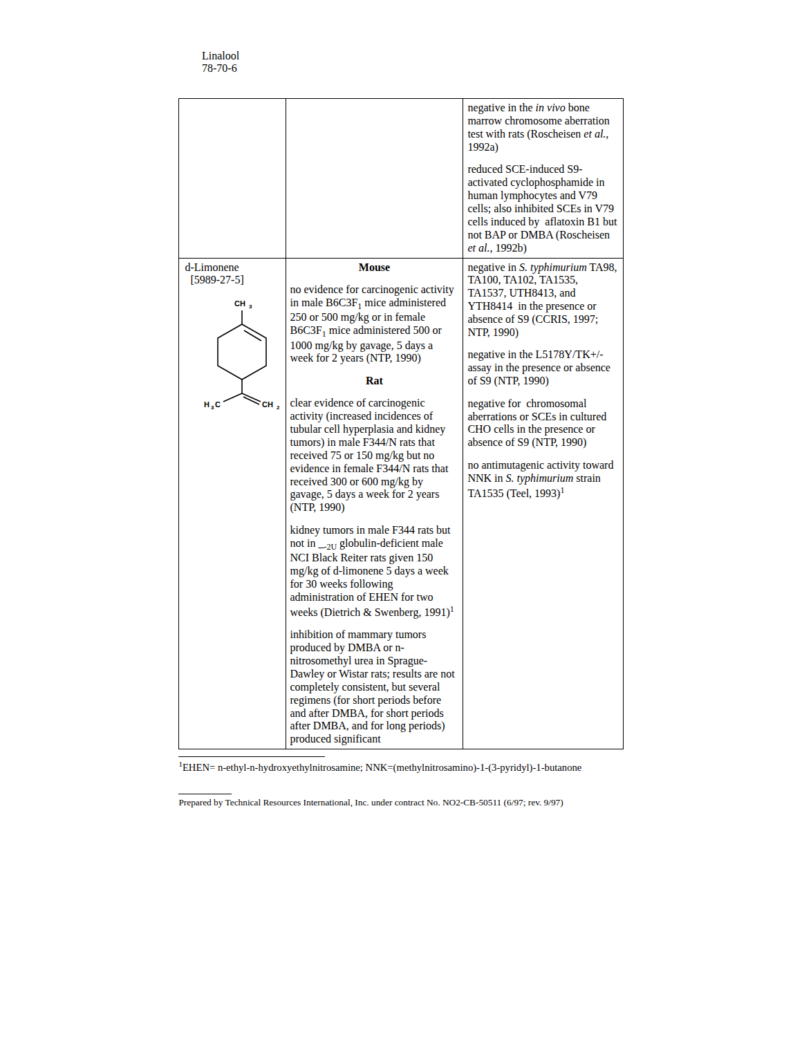Linalool
78-70-6
| | | negative in the in vivo bone marrow chromosome aberration test with rats (Roscheisen et al. , 1992a) reduced SCE-induced S9-activated cyclophosphamide in human lymphocytes and V79 cells; also inhibited SCEs in V79 cells induced by aflatoxin B1 but not BAP or DMBA (Roscheisen et al. , 1992b) |
| d-Limonene [5989-27-5] CH 3 H 3 C CH 2 | Mouse no evidence for carcinogenic activity in male B6C3F 1 mice administered 250 or 500 mg/kg or in female B6C3F 1 mice administered 500 or 1000 mg/kg by gavage, 5 days a week for 2 years (NTP, 1990) Rat clear evidence of carcinogenic activity (increased incidences of tubular cell hyperplasia and kidney tumors) in male F344/N rats that received 75 or 150 mg/kg but no evidence in female F344/N rats that received 300 or 600 mg/kg by gavage, 5 days a week for 2 years (NTP, 1990) kidney tumors in male F344 rats but not in _ -2U globulin-deficient male NCI Black Reiter rats given 150 mg/kg of d-limonene 5 days a week for 30 weeks following administration of EHEN for two weeks (Dietrich & Swenberg, 1991) 1 inhibition of mammary tumors produced by DMBA or n-nitrosomethyl urea in Sprague-Dawley or Wistar rats; results are not completely consistent, but several regimens (for short periods before and after DMBA, for short periods after DMBA, and for long periods) produced significant | negative in S. typhimurium TA98, TA100, TA102, TA1535, TA1537, UTH8413, and YTH8414 in the presence or absence of S9 (CCRIS, 1997; NTP, 1990) negative in the L5178Y/TK+/- assay in the presence or absence of S9 (NTP, 1990) negative for chromosomal aberrations or SCEs in cultured CHO cells in the presence or absence of S9 (NTP, 1990) no antimutagenic activity toward NNK in S. typhimurium strain TA1535 (Teel, 1993) 1 |
1 EHEN= n-ethyl-n-hydroxyethylnitrosamine; NNK=(methylnitrosamino)-1-(3-pyridyl)-1-butanone
Prepared by Technical Resources International, Inc. under contract No. NO2-CB-50511 (6/97; rev. 9/97)